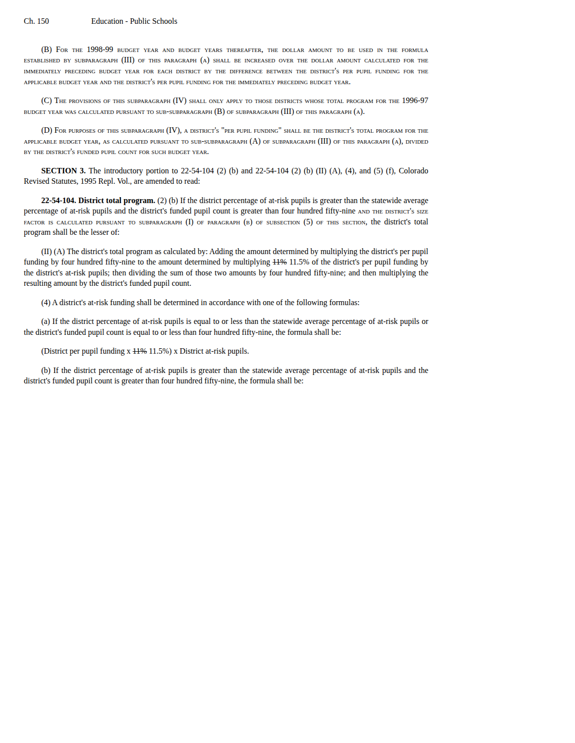Ch. 150
Education - Public Schools
(B) For the 1998-99 budget year and budget years thereafter, the dollar amount to be used in the formula established by subparagraph (III) of this paragraph (a) shall be increased over the dollar amount calculated for the immediately preceding budget year for each district by the difference between the district's per pupil funding for the applicable budget year and the district's per pupil funding for the immediately preceding budget year.
(C) The provisions of this subparagraph (IV) shall only apply to those districts whose total program for the 1996-97 budget year was calculated pursuant to sub-subparagraph (B) of subparagraph (III) of this paragraph (a).
(D) For purposes of this subparagraph (IV), a district's "per pupil funding" shall be the district's total program for the applicable budget year, as calculated pursuant to sub-subparagraph (A) of subparagraph (III) of this paragraph (a), divided by the district's funded pupil count for such budget year.
SECTION 3. The introductory portion to 22-54-104 (2) (b) and 22-54-104 (2) (b) (II) (A), (4), and (5) (f), Colorado Revised Statutes, 1995 Repl. Vol., are amended to read:
22-54-104. District total program. (2) (b) If the district percentage of at-risk pupils is greater than the statewide average percentage of at-risk pupils and the district's funded pupil count is greater than four hundred fifty-nine and the district's size factor is calculated pursuant to subparagraph (I) of paragraph (b) of subsection (5) of this section, the district's total program shall be the lesser of:
(II) (A) The district's total program as calculated by: Adding the amount determined by multiplying the district's per pupil funding by four hundred fifty-nine to the amount determined by multiplying 11% 11.5% of the district's per pupil funding by the district's at-risk pupils; then dividing the sum of those two amounts by four hundred fifty-nine; and then multiplying the resulting amount by the district's funded pupil count.
(4) A district's at-risk funding shall be determined in accordance with one of the following formulas:
(a) If the district percentage of at-risk pupils is equal to or less than the statewide average percentage of at-risk pupils or the district's funded pupil count is equal to or less than four hundred fifty-nine, the formula shall be:
(District per pupil funding x 11% 11.5%) x District at-risk pupils.
(b) If the district percentage of at-risk pupils is greater than the statewide average percentage of at-risk pupils and the district's funded pupil count is greater than four hundred fifty-nine, the formula shall be: